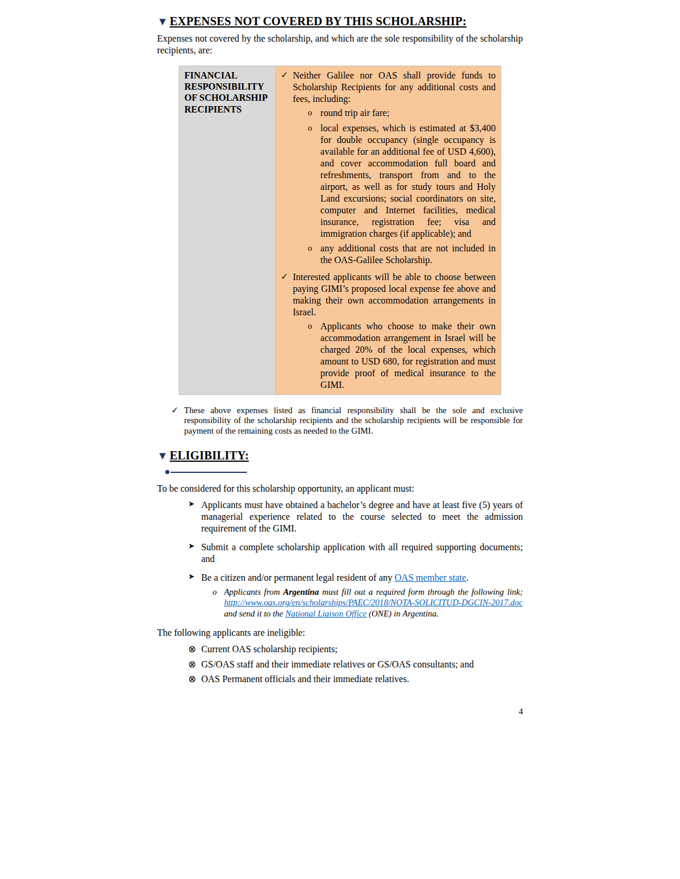▼EXPENSES NOT COVERED BY THIS SCHOLARSHIP:
Expenses not covered by the scholarship, and which are the sole responsibility of the scholarship recipients, are:
| FINANCIAL RESPONSIBILITY OF SCHOLARSHIP RECIPIENTS | Neither Galilee nor OAS shall provide funds to Scholarship Recipients for any additional costs and fees, including: round trip air fare; local expenses, which is estimated at $3,400 for double occupancy (single occupancy is available for an additional fee of USD 4,600), and cover accommodation full board and refreshments, transport from and to the airport, as well as for study tours and Holy Land excursions; social coordinators on site, computer and Internet facilities, medical insurance, registration fee; visa and immigration charges (if applicable); and any additional costs that are not included in the OAS-Galilee Scholarship. Interested applicants will be able to choose between paying GIMI’s proposed local expense fee above and making their own accommodation arrangements in Israel. Applicants who choose to make their own accommodation arrangement in Israel will be charged 20% of the local expenses, which amount to USD 680, for registration and must provide proof of medical insurance to the GIMI. |
These above expenses listed as financial responsibility shall be the sole and exclusive responsibility of the scholarship recipients and the scholarship recipients will be responsible for payment of the remaining costs as needed to the GIMI.
▼ELIGIBILITY:
To be considered for this scholarship opportunity, an applicant must:
Applicants must have obtained a bachelor’s degree and have at least five (5) years of managerial experience related to the course selected to meet the admission requirement of the GIMI.
Submit a complete scholarship application with all required supporting documents; and
Be a citizen and/or permanent legal resident of any OAS member state.
Applicants from Argentina must fill out a required form through the following link; http://www.oas.org/en/scholarships/PAEC/2018/NOTA-SOLICITUD-DGCIN-2017.doc and send it to the National Liaison Office (ONE) in Argentina.
The following applicants are ineligible:
Current OAS scholarship recipients;
GS/OAS staff and their immediate relatives or GS/OAS consultants; and
OAS Permanent officials and their immediate relatives.
4